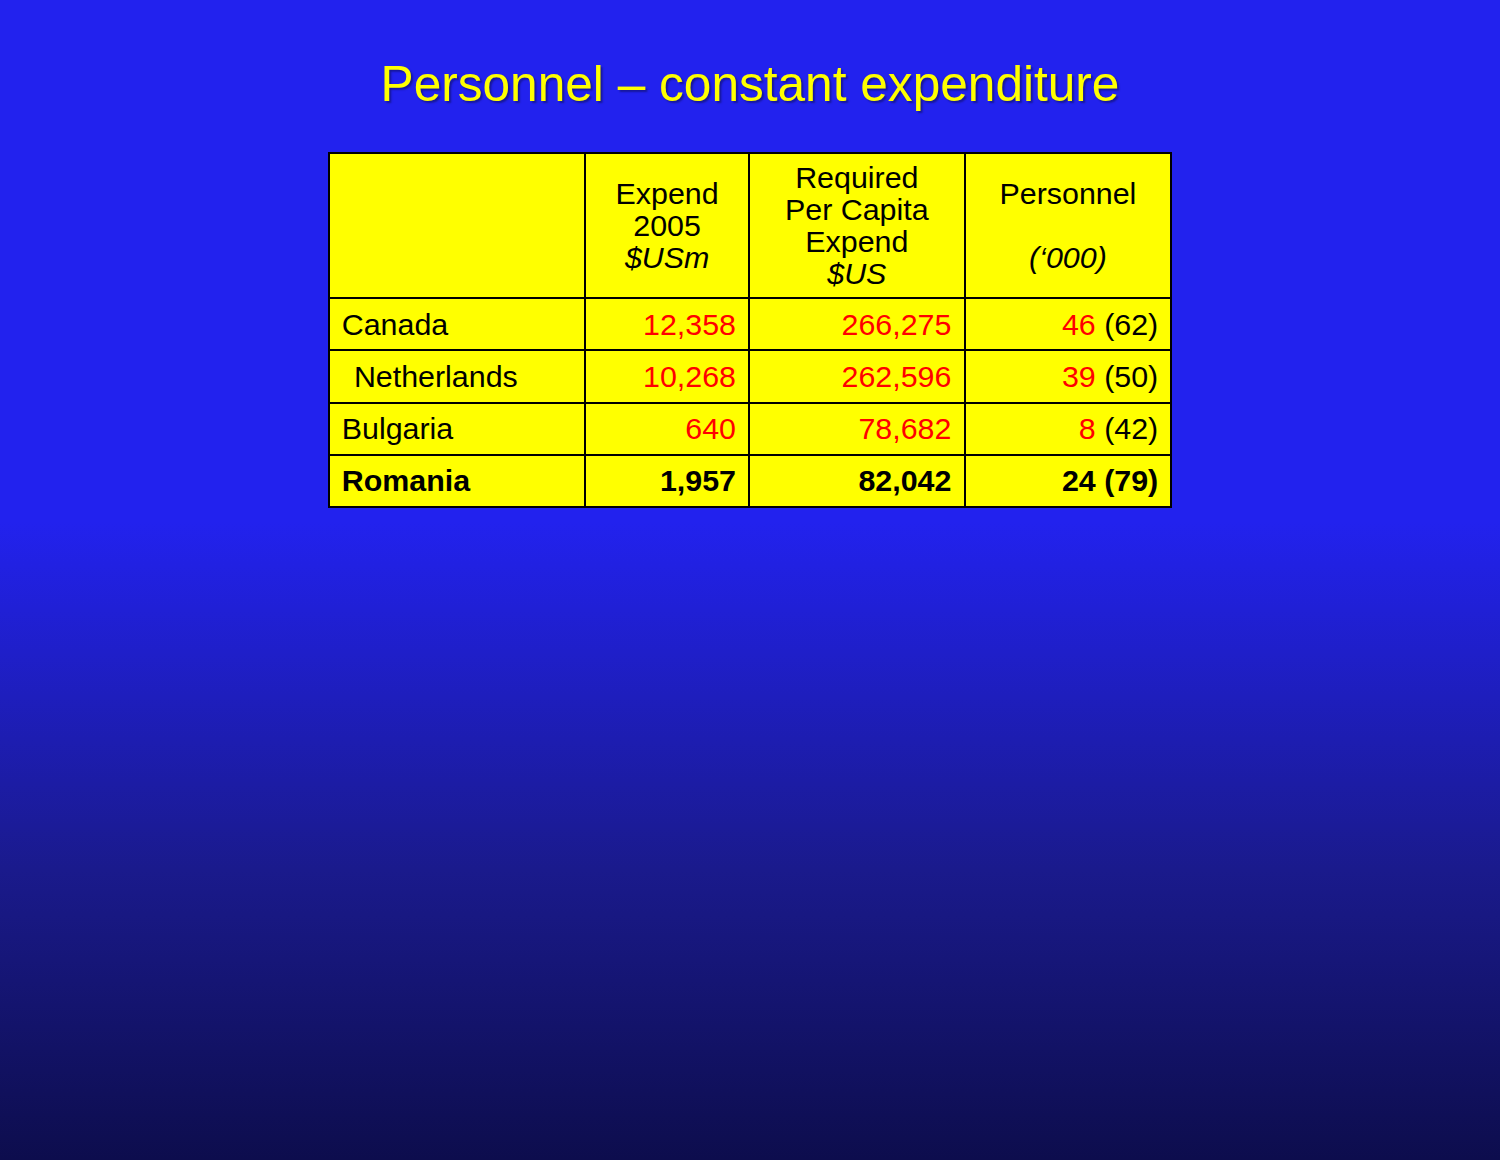Personnel – constant expenditure
| | Expend 2005 $USm | Required Per Capita Expend $US | Personnel (‘000) |
| --- | --- | --- | --- |
| Canada | 12,358 | 266,275 | 46 (62) |
| Netherlands | 10,268 | 262,596 | 39 (50) |
| Bulgaria | 640 | 78,682 | 8 (42) |
| Romania | 1,957 | 82,042 | 24 (79) |